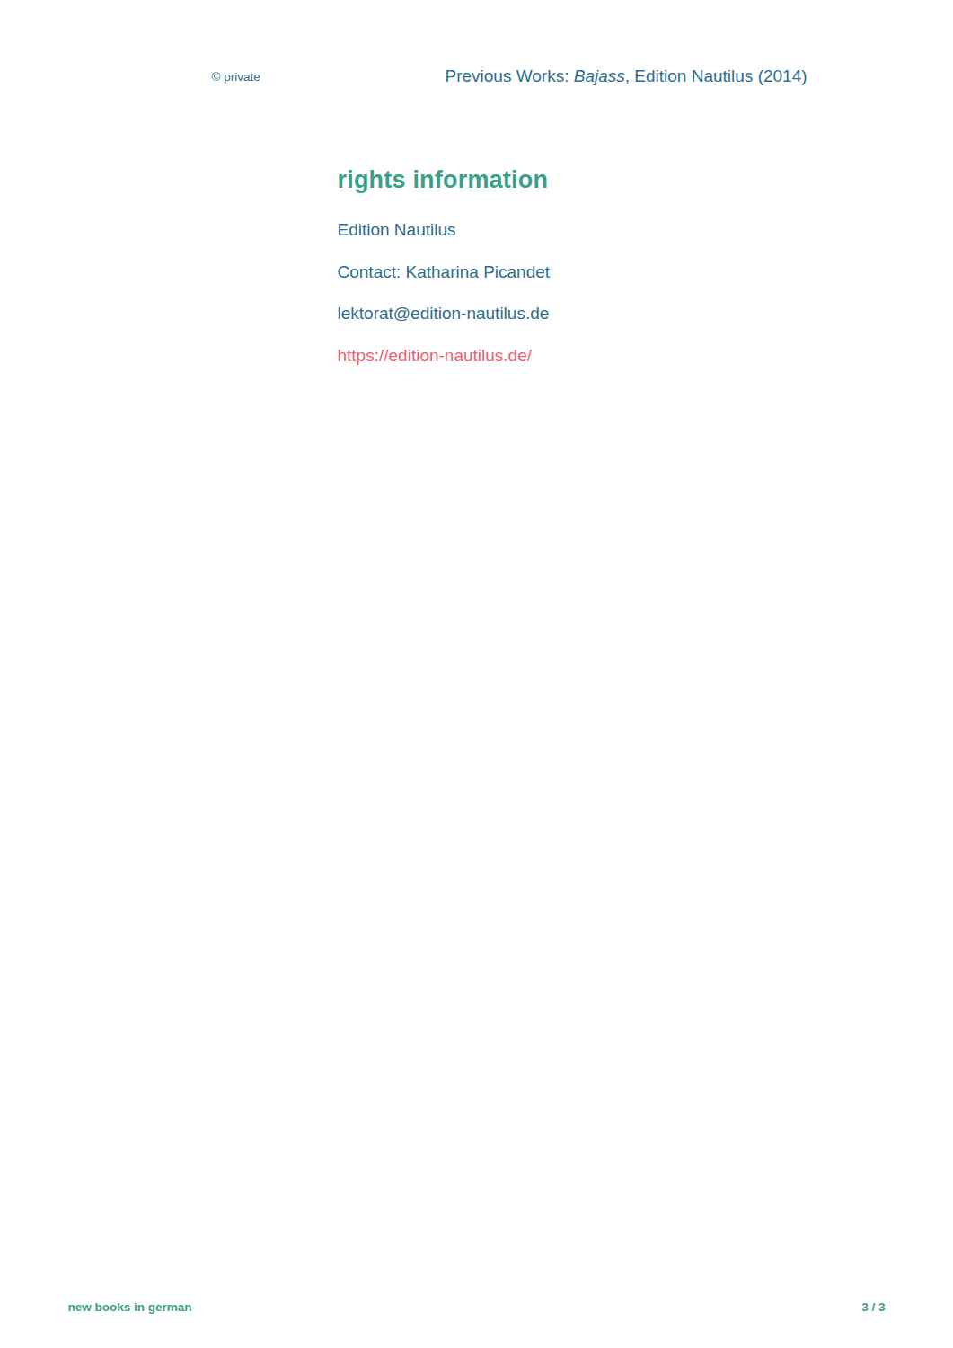© private
Previous Works: Bajass, Edition Nautilus (2014)
rights information
Edition Nautilus
Contact: Katharina Picandet
lektorat@edition-nautilus.de
https://edition-nautilus.de/
new books in german 3 / 3